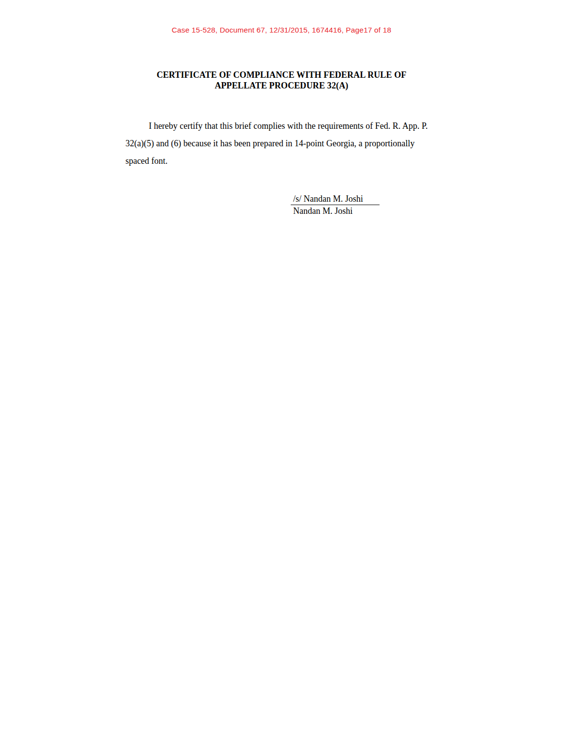Case 15-528, Document 67, 12/31/2015, 1674416, Page17 of 18
Certificate of Compliance with Federal Rule of
Appellate Procedure 32(a)
I hereby certify that this brief complies with the requirements of Fed. R. App. P. 32(a)(5) and (6) because it has been prepared in 14-point Georgia, a proportionally spaced font.
/s/ Nandan M. Joshi Nandan M. Joshi